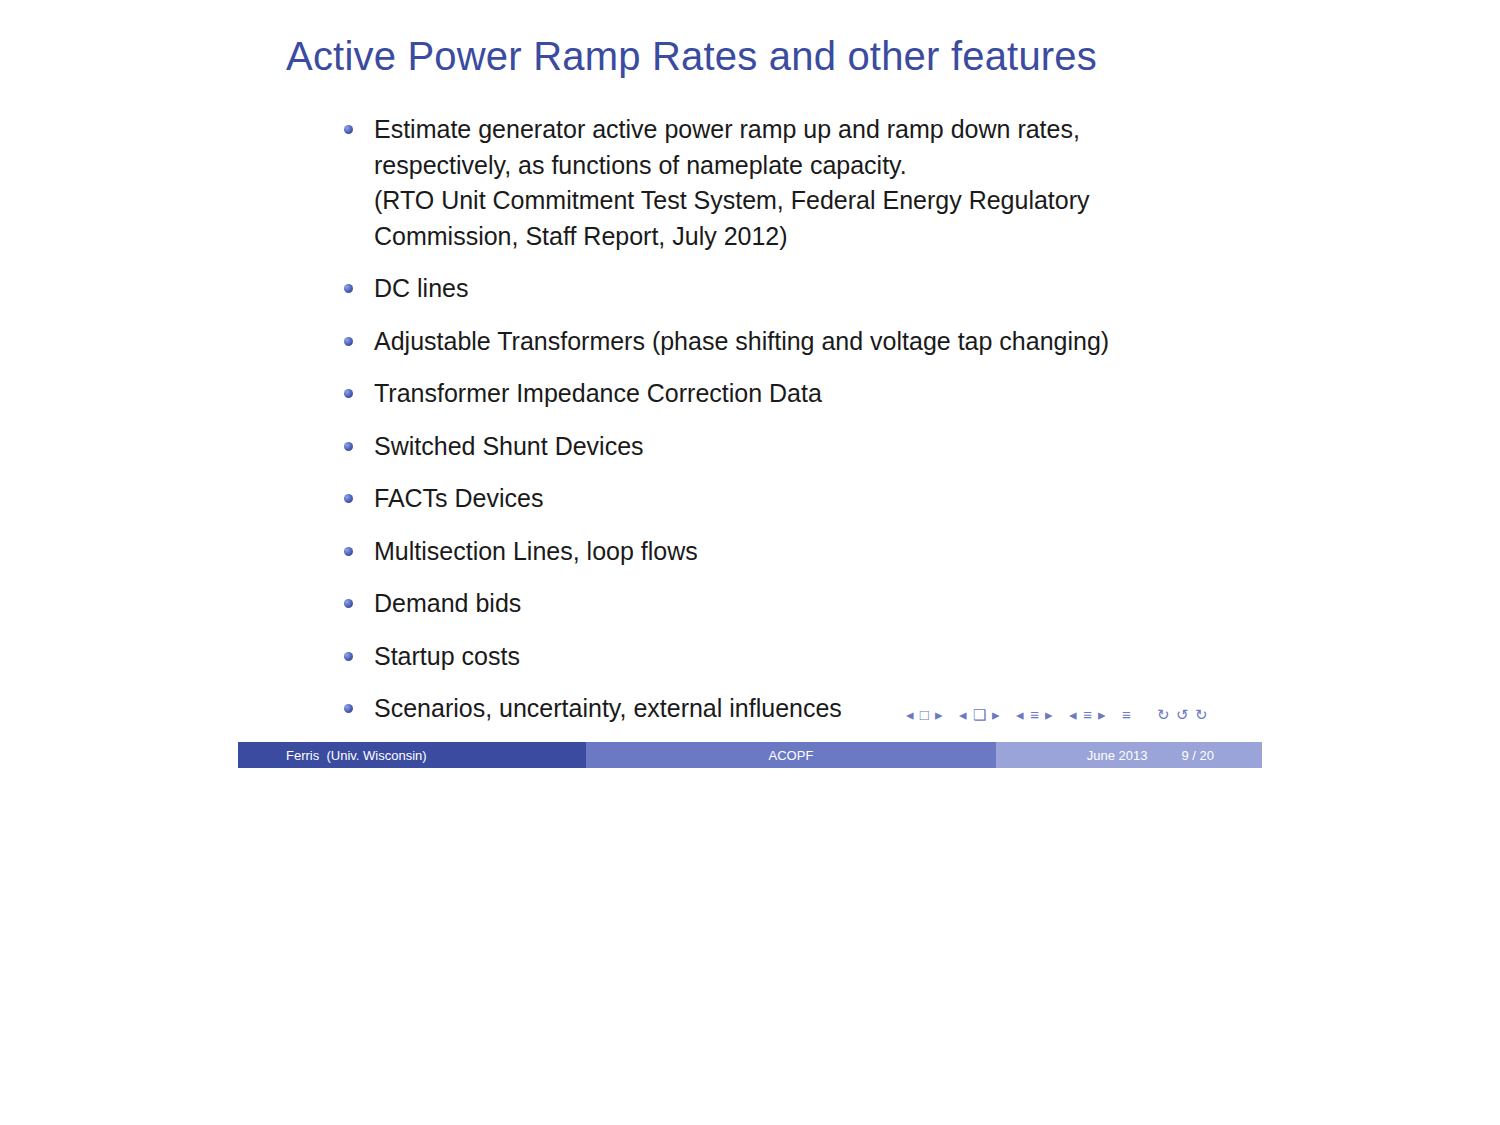Active Power Ramp Rates and other features
Estimate generator active power ramp up and ramp down rates, respectively, as functions of nameplate capacity. (RTO Unit Commitment Test System, Federal Energy Regulatory Commission, Staff Report, July 2012)
DC lines
Adjustable Transformers (phase shifting and voltage tap changing)
Transformer Impedance Correction Data
Switched Shunt Devices
FACTs Devices
Multisection Lines, loop flows
Demand bids
Startup costs
Scenarios, uncertainty, external influences
◂□▸ ◂❑▸ ◂≡▸ ◂≡▸ ≡ ↻↺↻
Ferris (Univ. Wisconsin)
ACOPF
June 20139 / 20